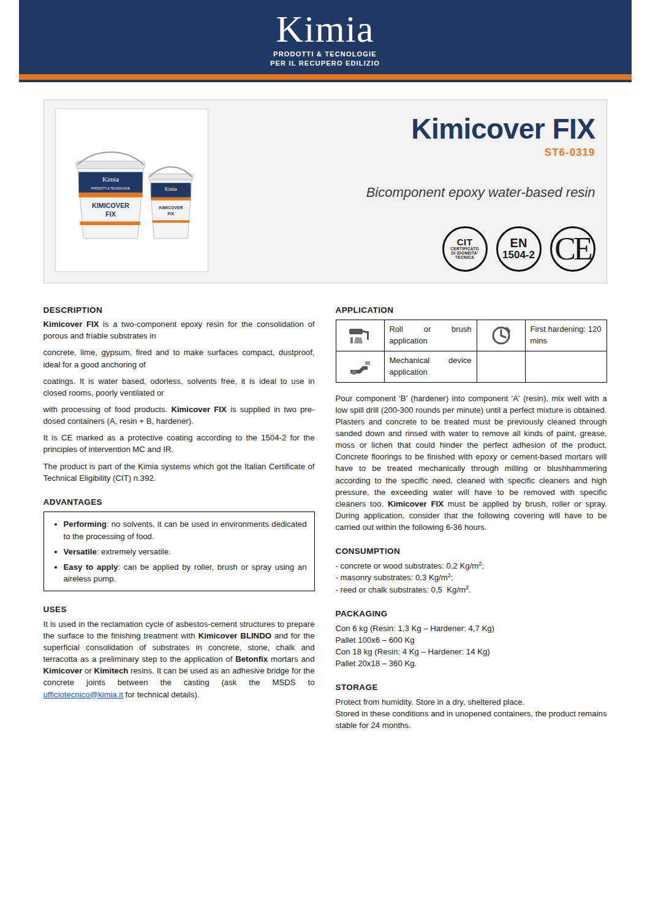Kimia
PRODOTTI & TECNOLOGIE
PER IL RECUPERO EDILIZIO
Kimia PRODOTTI & TECNOLOGIE KIMICOVER FIX Kimia KIMICOVER FIX
Kimicover FIX
ST6-0319
Bicomponent epoxy water-based resin
CIT
CERTIFICATO
DI IDONEITA'
TECNICA
EN
1504-2
CE
Description
Kimicover FIX is a two-component epoxy resin for the consolidation of porous and friable substrates in
concrete, lime, gypsum, fired and to make surfaces compact, dustproof, ideal for a good anchoring of
coatings. It is water based, odorless, solvents free, it is ideal to use in closed rooms, poorly ventilated or
with processing of food products. Kimicover FIX is supplied in two pre-dosed containers (A, resin + B, hardener).
It is CE marked as a protective coating according to the 1504-2 for the principles of intervention MC and IR.
The product is part of the Kimia systems which got the Italian Certificate of Technical Eligibility (CIT) n.392.
Advantages
Performing: no solvents, it can be used in environments dedicated to the processing of food.
Versatile: extremely versatile.
Easy to apply: can be applied by roller, brush or spray using an aireless pump.
Uses
It is used in the reclamation cycle of asbestos-cement structures to prepare the surface to the finishing treatment with Kimicover BLINDO and for the superficial consolidation of substrates in concrete, stone, chalk and terracotta as a preliminary step to the application of Betonfix mortars and Kimicover or Kimitech resins. It can be used as an adhesive bridge for the concrete joints between the casting (ask the MSDS to ufficiotecnico@kimia.it for technical details).
Application
| | Roll or brush application | | First hardening: 120 mins |
| | Mechanical device application | | |
Pour component 'B' (hardener) into component 'A' (resin), mix well with a low spill drill (200-300 rounds per minute) until a perfect mixture is obtained. Plasters and concrete to be treated must be previously cleaned through sanded down and rinsed with water to remove all kinds of paint, grease, moss or lichen that could hinder the perfect adhesion of the product. Concrete floorings to be finished with epoxy or cement-based mortars will have to be treated mechanically through milling or blushhammering according to the specific need, cleaned with specific cleaners and high pressure, the exceeding water will have to be removed with specific cleaners too. Kimicover FIX must be applied by brush, roller or spray. During application, consider that the following covering will have to be carried out within the following 6-36 hours.
Consumption
- concrete or wood substrates: 0,2 Kg/m2;
- masonry substrates: 0,3 Kg/m2;
- reed or chalk substrates: 0,5 Kg/m2.
Packaging
Con 6 kg (Resin: 1,3 Kg – Hardener: 4,7 Kg)
Pallet 100x6 – 600 Kg
Con 18 kg (Resin: 4 Kg – Hardener: 14 Kg)
Pallet 20x18 – 360 Kg.
Storage
Protect from humidity. Store in a dry, sheltered place.
Stored in these conditions and in unopened containers, the product remains stable for 24 months.